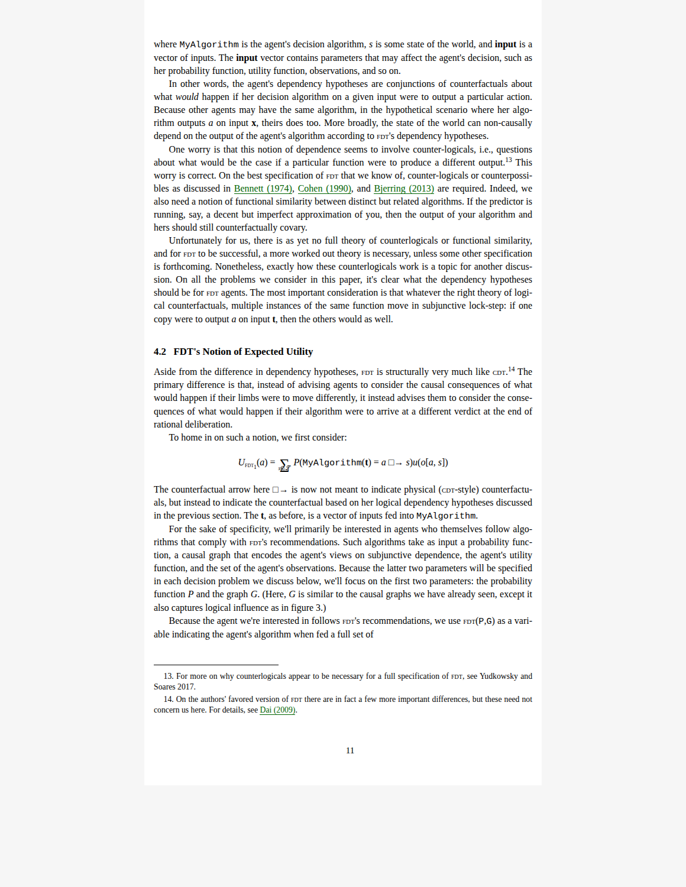where MyAlgorithm is the agent's decision algorithm, s is some state of the world, and input is a vector of inputs. The input vector contains parameters that may affect the agent's decision, such as her probability function, utility function, observations, and so on.
In other words, the agent's dependency hypotheses are conjunctions of counterfactuals about what would happen if her decision algorithm on a given input were to output a particular action. Because other agents may have the same algorithm, in the hypothetical scenario where her algorithm outputs a on input x, theirs does too. More broadly, the state of the world can non-causally depend on the output of the agent's algorithm according to fdt's dependency hypotheses.
One worry is that this notion of dependence seems to involve counter-logicals, i.e., questions about what would be the case if a particular function were to produce a different output.13 This worry is correct. On the best specification of fdt that we know of, counter-logicals or counterpossibles as discussed in Bennett (1974), Cohen (1990), and Bjerring (2013) are required. Indeed, we also need a notion of functional similarity between distinct but related algorithms. If the predictor is running, say, a decent but imperfect approximation of you, then the output of your algorithm and hers should still counterfactually covary.
Unfortunately for us, there is as yet no full theory of counterlogicals or functional similarity, and for fdt to be successful, a more worked out theory is necessary, unless some other specification is forthcoming. Nonetheless, exactly how these counterlogicals work is a topic for another discussion. On all the problems we consider in this paper, it's clear what the dependency hypotheses should be for fdt agents. The most important consideration is that whatever the right theory of logical counterfactuals, multiple instances of the same function move in subjunctive lock-step: if one copy were to output a on input t, then the others would as well.
4.2 FDT's Notion of Expected Utility
Aside from the difference in dependency hypotheses, fdt is structurally very much like cdt.14 The primary difference is that, instead of advising agents to consider the causal consequences of what would happen if their limbs were to move differently, it instead advises them to consider the consequences of what would happen if their algorithm were to arrive at a different verdict at the end of rational deliberation.
To home in on such a notion, we first consider:
Ufdt1(a) = ∑s∈𝒮 P(MyAlgorithm(t) = a □→ s)u(o[a, s])
The counterfactual arrow here □→ is now not meant to indicate physical (cdt-style) counterfactuals, but instead to indicate the counterfactual based on her logical dependency hypotheses discussed in the previous section. The t, as before, is a vector of inputs fed into MyAlgorithm.
For the sake of specificity, we'll primarily be interested in agents who themselves follow algorithms that comply with fdt's recommendations. Such algorithms take as input a probability function, a causal graph that encodes the agent's views on subjunctive dependence, the agent's utility function, and the set of the agent's observations. Because the latter two parameters will be specified in each decision problem we discuss below, we'll focus on the first two parameters: the probability function P and the graph G. (Here, G is similar to the causal graphs we have already seen, except it also captures logical influence as in figure 3.)
Because the agent we're interested in follows fdt's recommendations, we use fdt(P,G) as a variable indicating the agent's algorithm when fed a full set of
13. For more on why counterlogicals appear to be necessary for a full specification of fdt, see Yudkowsky and Soares 2017.
14. On the authors' favored version of fdt there are in fact a few more important differences, but these need not concern us here. For details, see Dai (2009).
11